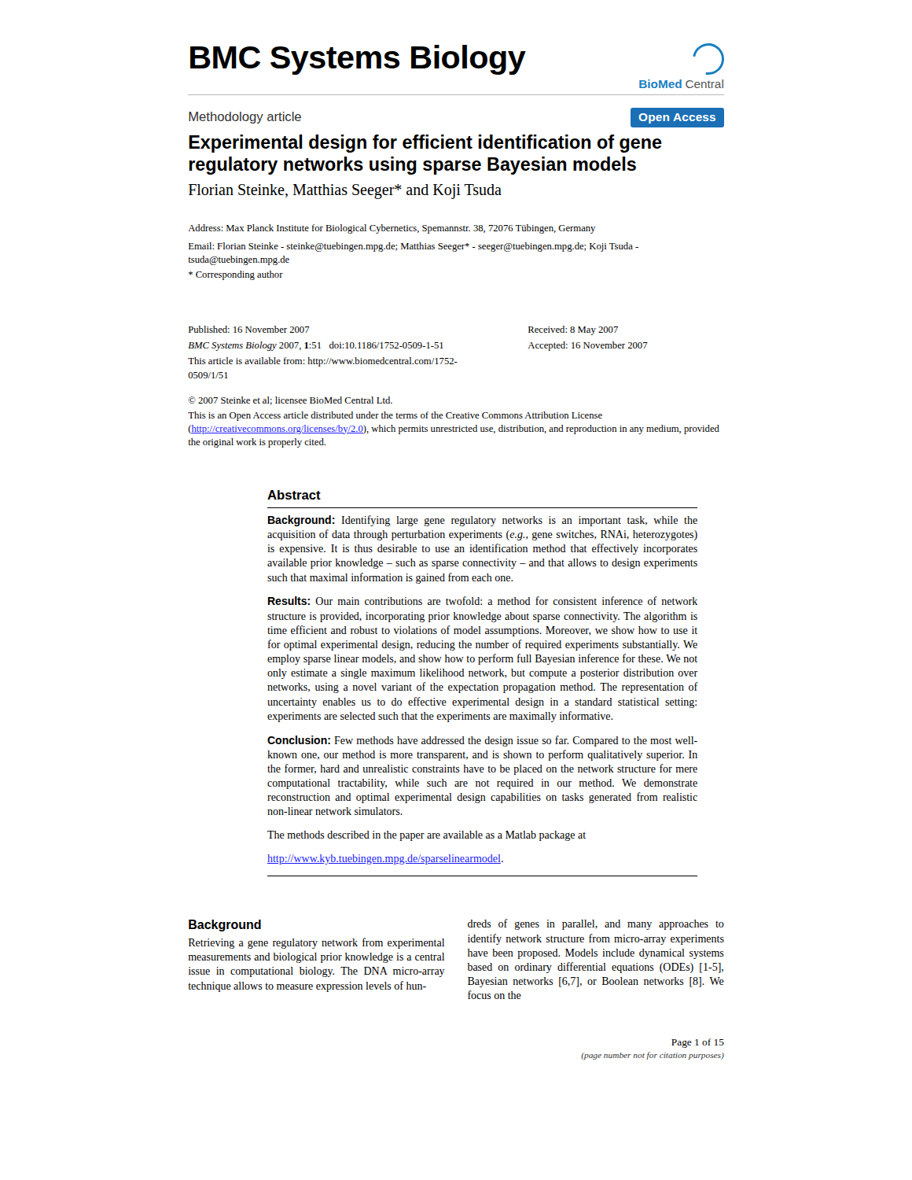BMC Systems Biology
BioMed Central
Methodology article
Open Access
Experimental design for efficient identification of gene regulatory networks using sparse Bayesian models
Florian Steinke, Matthias Seeger* and Koji Tsuda
Address: Max Planck Institute for Biological Cybernetics, Spemannstr. 38, 72076 Tübingen, Germany
Email: Florian Steinke - steinke@tuebingen.mpg.de; Matthias Seeger* - seeger@tuebingen.mpg.de; Koji Tsuda - tsuda@tuebingen.mpg.de
* Corresponding author
Published: 16 November 2007
BMC Systems Biology 2007, 1:51 doi:10.1186/1752-0509-1-51
This article is available from: http://www.biomedcentral.com/1752-0509/1/51
Received: 8 May 2007
Accepted: 16 November 2007
© 2007 Steinke et al; licensee BioMed Central Ltd.
This is an Open Access article distributed under the terms of the Creative Commons Attribution License (http://creativecommons.org/licenses/by/2.0), which permits unrestricted use, distribution, and reproduction in any medium, provided the original work is properly cited.
Abstract
Background: Identifying large gene regulatory networks is an important task, while the acquisition of data through perturbation experiments (e.g., gene switches, RNAi, heterozygotes) is expensive. It is thus desirable to use an identification method that effectively incorporates available prior knowledge – such as sparse connectivity – and that allows to design experiments such that maximal information is gained from each one.
Results: Our main contributions are twofold: a method for consistent inference of network structure is provided, incorporating prior knowledge about sparse connectivity. The algorithm is time efficient and robust to violations of model assumptions. Moreover, we show how to use it for optimal experimental design, reducing the number of required experiments substantially. We employ sparse linear models, and show how to perform full Bayesian inference for these. We not only estimate a single maximum likelihood network, but compute a posterior distribution over networks, using a novel variant of the expectation propagation method. The representation of uncertainty enables us to do effective experimental design in a standard statistical setting: experiments are selected such that the experiments are maximally informative.
Conclusion: Few methods have addressed the design issue so far. Compared to the most well-known one, our method is more transparent, and is shown to perform qualitatively superior. In the former, hard and unrealistic constraints have to be placed on the network structure for mere computational tractability, while such are not required in our method. We demonstrate reconstruction and optimal experimental design capabilities on tasks generated from realistic non-linear network simulators.
The methods described in the paper are available as a Matlab package at
http://www.kyb.tuebingen.mpg.de/sparselinearmodel.
Background
Retrieving a gene regulatory network from experimental measurements and biological prior knowledge is a central issue in computational biology. The DNA micro-array technique allows to measure expression levels of hun-
dreds of genes in parallel, and many approaches to identify network structure from micro-array experiments have been proposed. Models include dynamical systems based on ordinary differential equations (ODEs) [1-5], Bayesian networks [6,7], or Boolean networks [8]. We focus on the
Page 1 of 15
(page number not for citation purposes)